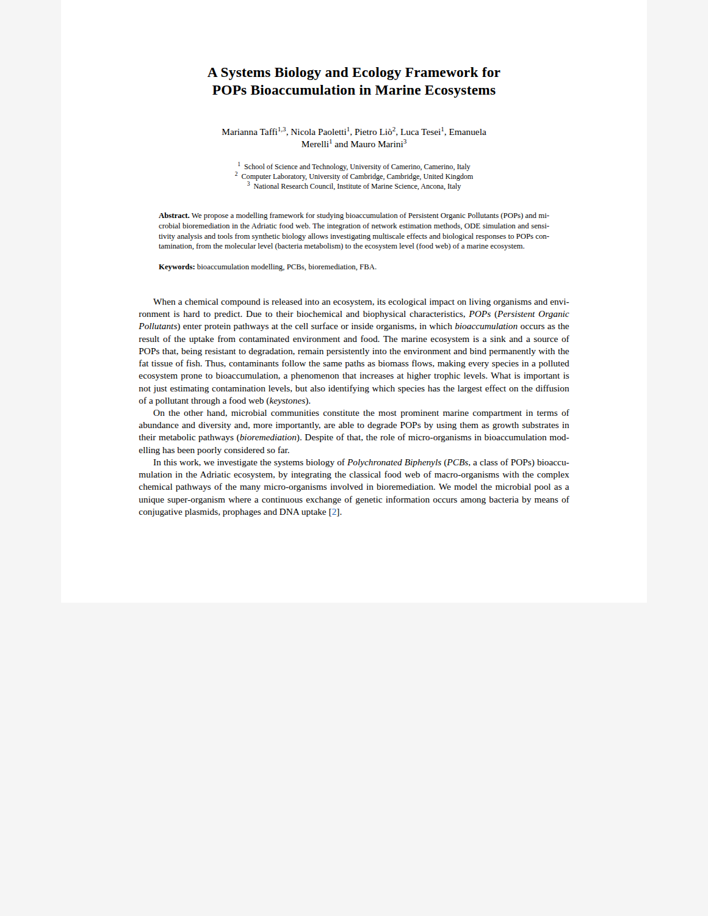A Systems Biology and Ecology Framework for
POPs Bioaccumulation in Marine Ecosystems
Marianna Taffi1,3, Nicola Paoletti1, Pietro Liò2, Luca Tesei1, Emanuela
Merelli1 and Mauro Marini3
1 School of Science and Technology, University of Camerino, Camerino, Italy
2 Computer Laboratory, University of Cambridge, Cambridge, United Kingdom
3 National Research Council, Institute of Marine Science, Ancona, Italy
Abstract. We propose a modelling framework for studying bioaccumulation of Persistent Organic Pollutants (POPs) and microbial bioremediation in the Adriatic food web. The integration of network estimation methods, ODE simulation and sensitivity analysis and tools from synthetic biology allows investigating multiscale effects and biological responses to POPs contamination, from the molecular level (bacteria metabolism) to the ecosystem level (food web) of a marine ecosystem.
Keywords: bioaccumulation modelling, PCBs, bioremediation, FBA.
When a chemical compound is released into an ecosystem, its ecological impact on living organisms and environment is hard to predict. Due to their biochemical and biophysical characteristics, POPs (Persistent Organic Pollutants) enter protein pathways at the cell surface or inside organisms, in which bioaccumulation occurs as the result of the uptake from contaminated environment and food. The marine ecosystem is a sink and a source of POPs that, being resistant to degradation, remain persistently into the environment and bind permanently with the fat tissue of fish. Thus, contaminants follow the same paths as biomass flows, making every species in a polluted ecosystem prone to bioaccumulation, a phenomenon that increases at higher trophic levels. What is important is not just estimating contamination levels, but also identifying which species has the largest effect on the diffusion of a pollutant through a food web (keystones).
On the other hand, microbial communities constitute the most prominent marine compartment in terms of abundance and diversity and, more importantly, are able to degrade POPs by using them as growth substrates in their metabolic pathways (bioremediation). Despite of that, the role of micro-organisms in bioaccumulation modelling has been poorly considered so far.
In this work, we investigate the systems biology of Polychronated Biphenyls (PCBs, a class of POPs) bioaccumulation in the Adriatic ecosystem, by integrating the classical food web of macro-organisms with the complex chemical pathways of the many micro-organisms involved in bioremediation. We model the microbial pool as a unique super-organism where a continuous exchange of genetic information occurs among bacteria by means of conjugative plasmids, prophages and DNA uptake [2].